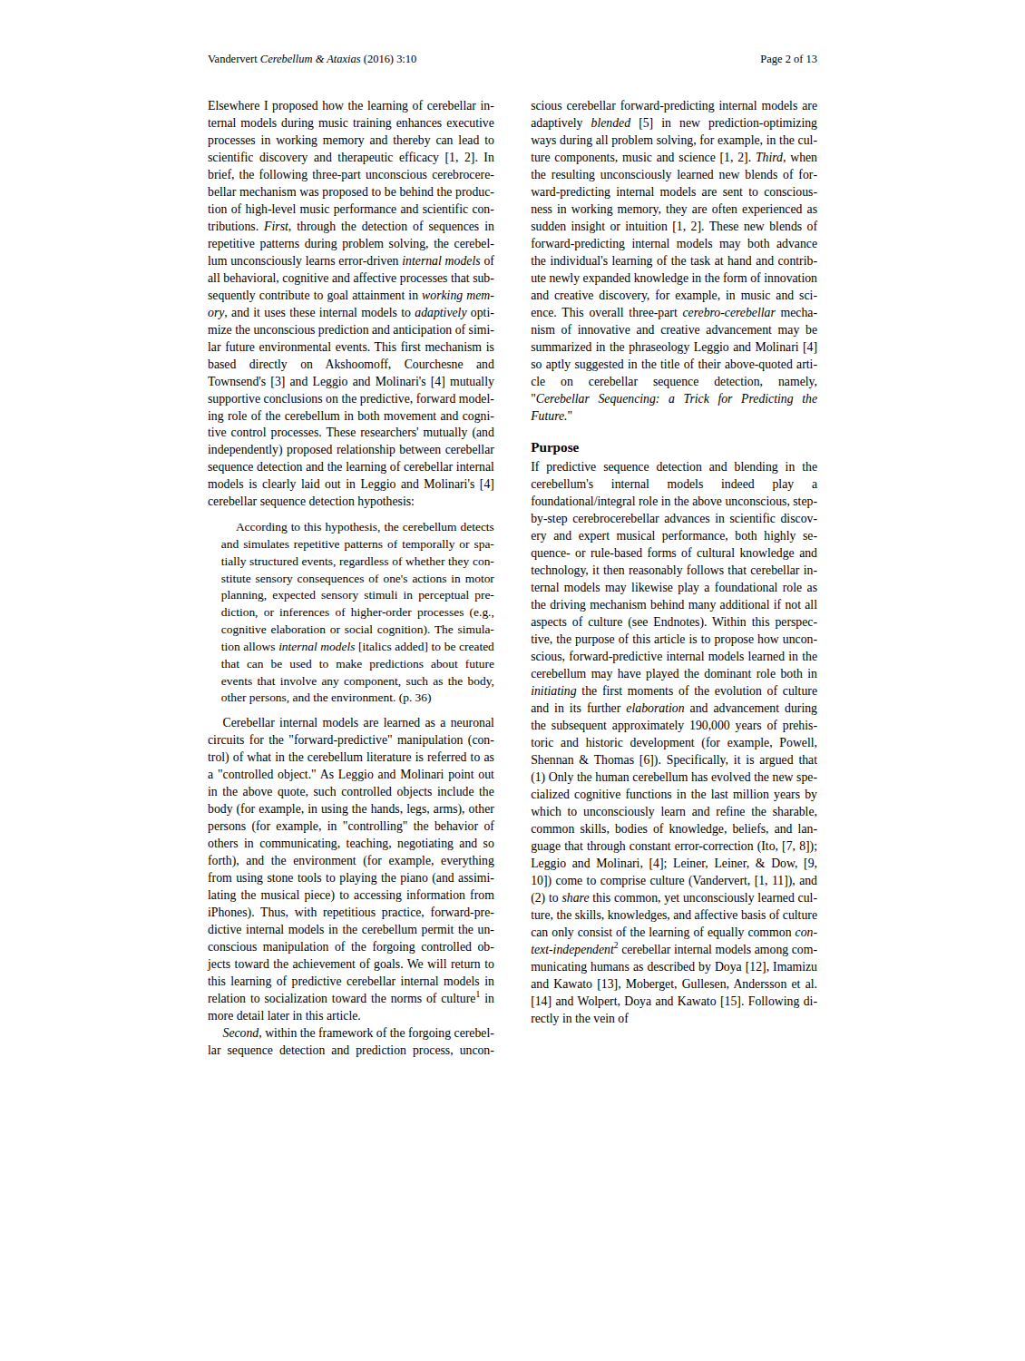Vandervert Cerebellum & Ataxias (2016) 3:10 Page 2 of 13
Elsewhere I proposed how the learning of cerebellar internal models during music training enhances executive processes in working memory and thereby can lead to scientific discovery and therapeutic efficacy [1, 2]. In brief, the following three-part unconscious cerebrocerebellar mechanism was proposed to be behind the production of high-level music performance and scientific contributions. First, through the detection of sequences in repetitive patterns during problem solving, the cerebellum unconsciously learns error-driven internal models of all behavioral, cognitive and affective processes that subsequently contribute to goal attainment in working memory, and it uses these internal models to adaptively optimize the unconscious prediction and anticipation of similar future environmental events. This first mechanism is based directly on Akshoomoff, Courchesne and Townsend's [3] and Leggio and Molinari's [4] mutually supportive conclusions on the predictive, forward modeling role of the cerebellum in both movement and cognitive control processes. These researchers' mutually (and independently) proposed relationship between cerebellar sequence detection and the learning of cerebellar internal models is clearly laid out in Leggio and Molinari's [4] cerebellar sequence detection hypothesis:
According to this hypothesis, the cerebellum detects and simulates repetitive patterns of temporally or spatially structured events, regardless of whether they constitute sensory consequences of one's actions in motor planning, expected sensory stimuli in perceptual prediction, or inferences of higher-order processes (e.g., cognitive elaboration or social cognition). The simulation allows internal models [italics added] to be created that can be used to make predictions about future events that involve any component, such as the body, other persons, and the environment. (p. 36)
Cerebellar internal models are learned as a neuronal circuits for the "forward-predictive" manipulation (control) of what in the cerebellum literature is referred to as a "controlled object." As Leggio and Molinari point out in the above quote, such controlled objects include the body (for example, in using the hands, legs, arms), other persons (for example, in "controlling" the behavior of others in communicating, teaching, negotiating and so forth), and the environment (for example, everything from using stone tools to playing the piano (and assimilating the musical piece) to accessing information from iPhones). Thus, with repetitious practice, forward-predictive internal models in the cerebellum permit the unconscious manipulation of the forgoing controlled objects toward the achievement of goals. We will return to this learning of predictive cerebellar internal models in relation to socialization toward the norms of culture1 in more detail later in this article.
Second, within the framework of the forgoing cerebellar sequence detection and prediction process, unconscious cerebellar forward-predicting internal models are adaptively blended [5] in new prediction-optimizing ways during all problem solving, for example, in the culture components, music and science [1, 2]. Third, when the resulting unconsciously learned new blends of forward-predicting internal models are sent to consciousness in working memory, they are often experienced as sudden insight or intuition [1, 2]. These new blends of forward-predicting internal models may both advance the individual's learning of the task at hand and contribute newly expanded knowledge in the form of innovation and creative discovery, for example, in music and science. This overall three-part cerebro-cerebellar mechanism of innovative and creative advancement may be summarized in the phraseology Leggio and Molinari [4] so aptly suggested in the title of their above-quoted article on cerebellar sequence detection, namely, "Cerebellar Sequencing: a Trick for Predicting the Future."
Purpose
If predictive sequence detection and blending in the cerebellum's internal models indeed play a foundational/integral role in the above unconscious, step-by-step cerebrocerebellar advances in scientific discovery and expert musical performance, both highly sequence- or rule-based forms of cultural knowledge and technology, it then reasonably follows that cerebellar internal models may likewise play a foundational role as the driving mechanism behind many additional if not all aspects of culture (see Endnotes). Within this perspective, the purpose of this article is to propose how unconscious, forward-predictive internal models learned in the cerebellum may have played the dominant role both in initiating the first moments of the evolution of culture and in its further elaboration and advancement during the subsequent approximately 190,000 years of prehistoric and historic development (for example, Powell, Shennan & Thomas [6]). Specifically, it is argued that (1) Only the human cerebellum has evolved the new specialized cognitive functions in the last million years by which to unconsciously learn and refine the sharable, common skills, bodies of knowledge, beliefs, and language that through constant error-correction (Ito, [7, 8]); Leggio and Molinari, [4]; Leiner, Leiner, & Dow, [9, 10]) come to comprise culture (Vandervert, [1, 11]), and (2) to share this common, yet unconsciously learned culture, the skills, knowledges, and affective basis of culture can only consist of the learning of equally common context-independent2 cerebellar internal models among communicating humans as described by Doya [12], Imamizu and Kawato [13], Moberget, Gullesen, Andersson et al. [14] and Wolpert, Doya and Kawato [15]. Following directly in the vein of